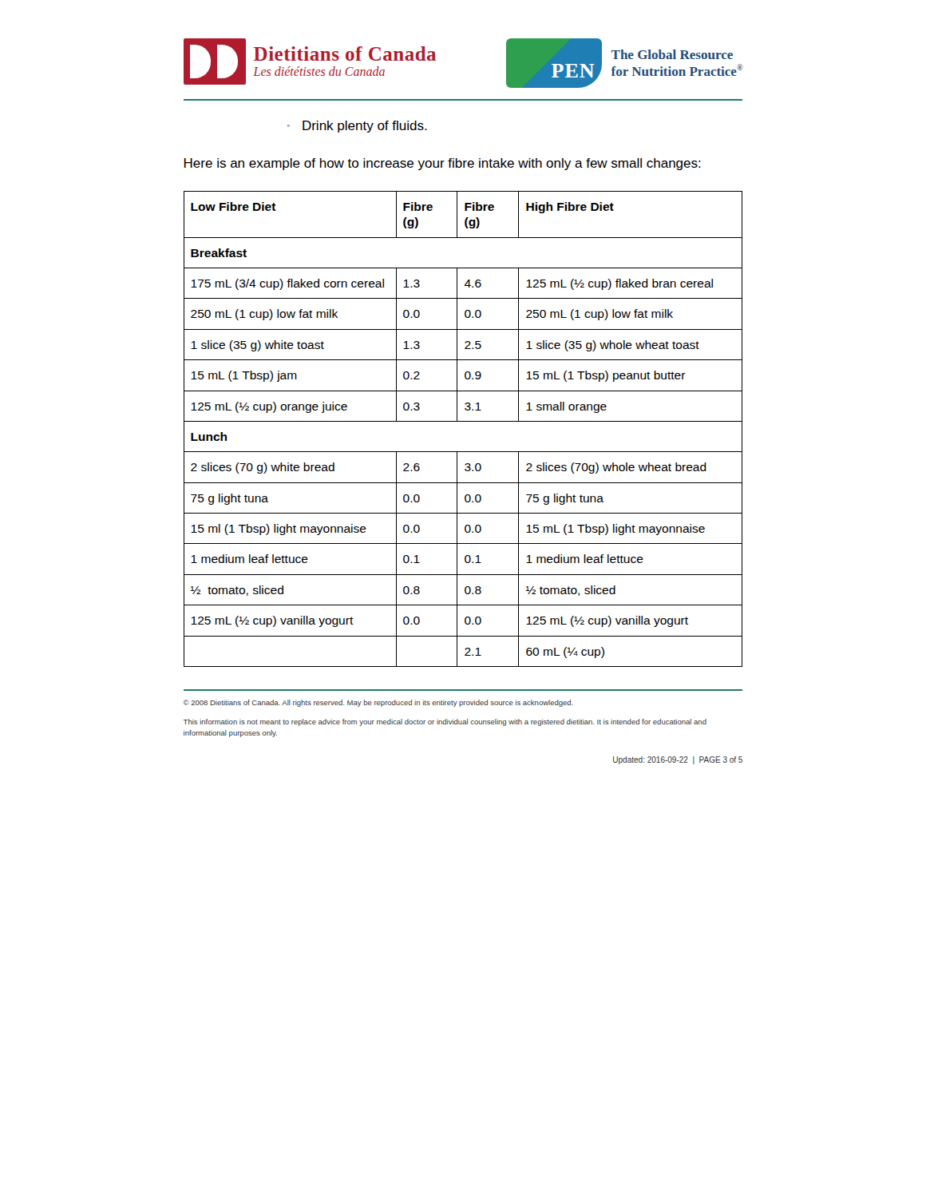Dietitians of Canada
Les diététistes du Canada
PEN
The Global Resource
for Nutrition Practice®
◦ Drink plenty of fluids.
Here is an example of how to increase your fibre intake with only a few small changes:
| Low Fibre Diet | Fibre (g) | Fibre (g) | High Fibre Diet |
| --- | --- | --- | --- |
| Breakfast |
| 175 mL (3/4 cup) flaked corn cereal | 1.3 | 4.6 | 125 mL (½ cup) flaked bran cereal |
| 250 mL (1 cup) low fat milk | 0.0 | 0.0 | 250 mL (1 cup) low fat milk |
| 1 slice (35 g) white toast | 1.3 | 2.5 | 1 slice (35 g) whole wheat toast |
| 15 mL (1 Tbsp) jam | 0.2 | 0.9 | 15 mL (1 Tbsp) peanut butter |
| 125 mL (½ cup) orange juice | 0.3 | 3.1 | 1 small orange |
| Lunch |
| 2 slices (70 g) white bread | 2.6 | 3.0 | 2 slices (70g) whole wheat bread |
| 75 g light tuna | 0.0 | 0.0 | 75 g light tuna |
| 15 ml (1 Tbsp) light mayonnaise | 0.0 | 0.0 | 15 mL (1 Tbsp) light mayonnaise |
| 1 medium leaf lettuce | 0.1 | 0.1 | 1 medium leaf lettuce |
| ½ tomato, sliced | 0.8 | 0.8 | ½ tomato, sliced |
| 125 mL (½ cup) vanilla yogurt | 0.0 | 0.0 | 125 mL (½ cup) vanilla yogurt |
| | | 2.1 | 60 mL (¼ cup) |
© 2008 Dietitians of Canada. All rights reserved. May be reproduced in its entirety provided source is acknowledged.
This information is not meant to replace advice from your medical doctor or individual counseling with a registered dietitian. It is intended for educational and informational purposes only.
Updated: 2016-09-22 | PAGE 3 of 5